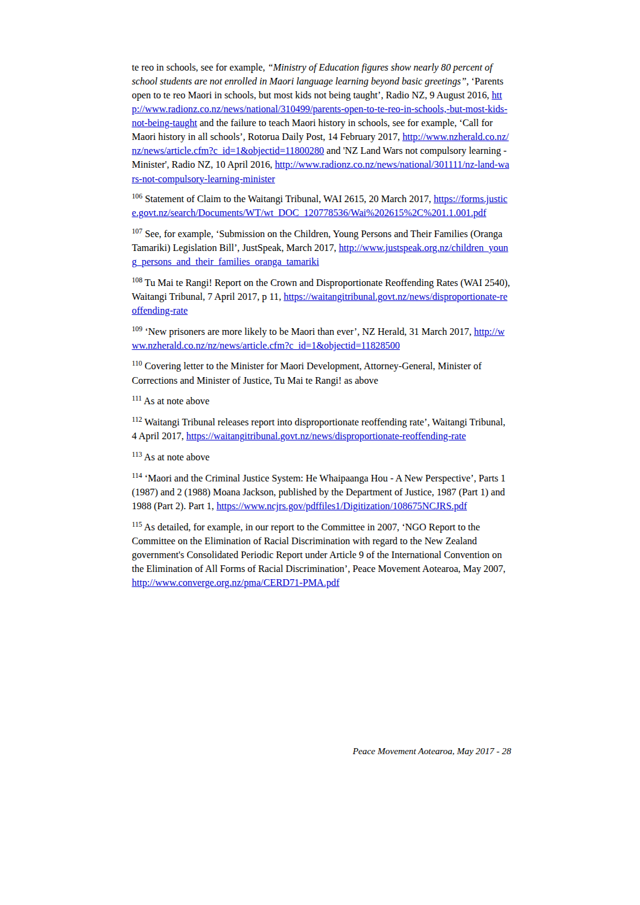te reo in schools, see for example, “Ministry of Education figures show nearly 80 percent of school students are not enrolled in Maori language learning beyond basic greetings”, ‘Parents open to te reo Maori in schools, but most kids not being taught’, Radio NZ, 9 August 2016, http://www.radionz.co.nz/news/national/310499/parents-open-to-te-reo-in-schools,-but-most-kids-not-being-taught and the failure to teach Maori history in schools, see for example, ‘Call for Maori history in all schools’, Rotorua Daily Post, 14 February 2017, http://www.nzherald.co.nz/nz/news/article.cfm?c_id=1&objectid=11800280 and 'NZ Land Wars not compulsory learning - Minister', Radio NZ, 10 April 2016, http://www.radionz.co.nz/news/national/301111/nz-land-wars-not-compulsory-learning-minister
106 Statement of Claim to the Waitangi Tribunal, WAI 2615, 20 March 2017, https://forms.justice.govt.nz/search/Documents/WT/wt_DOC_120778536/Wai%202615%2C%201.1.001.pdf
107 See, for example, ‘Submission on the Children, Young Persons and Their Families (Oranga Tamariki) Legislation Bill’, JustSpeak, March 2017, http://www.justspeak.org.nz/children_young_persons_and_their_families_oranga_tamariki
108 Tu Mai te Rangi! Report on the Crown and Disproportionate Reoffending Rates (WAI 2540), Waitangi Tribunal, 7 April 2017, p 11, https://waitangitribunal.govt.nz/news/disproportionate-reoffending-rate
109 ‘New prisoners are more likely to be Maori than ever’, NZ Herald, 31 March 2017, http://www.nzherald.co.nz/nz/news/article.cfm?c_id=1&objectid=11828500
110 Covering letter to the Minister for Maori Development, Attorney-General, Minister of Corrections and Minister of Justice, Tu Mai te Rangi! as above
111 As at note above
112 Waitangi Tribunal releases report into disproportionate reoffending rate’, Waitangi Tribunal, 4 April 2017, https://waitangitribunal.govt.nz/news/disproportionate-reoffending-rate
113 As at note above
114 ‘Maori and the Criminal Justice System: He Whaipaanga Hou - A New Perspective’, Parts 1 (1987) and 2 (1988) Moana Jackson, published by the Department of Justice, 1987 (Part 1) and 1988 (Part 2). Part 1, https://www.ncjrs.gov/pdffiles1/Digitization/108675NCJRS.pdf
115 As detailed, for example, in our report to the Committee in 2007, ‘NGO Report to the Committee on the Elimination of Racial Discrimination with regard to the New Zealand government's Consolidated Periodic Report under Article 9 of the International Convention on the Elimination of All Forms of Racial Discrimination’, Peace Movement Aotearoa, May 2007, http://www.converge.org.nz/pma/CERD71-PMA.pdf
Peace Movement Aotearoa, May 2017 - 28